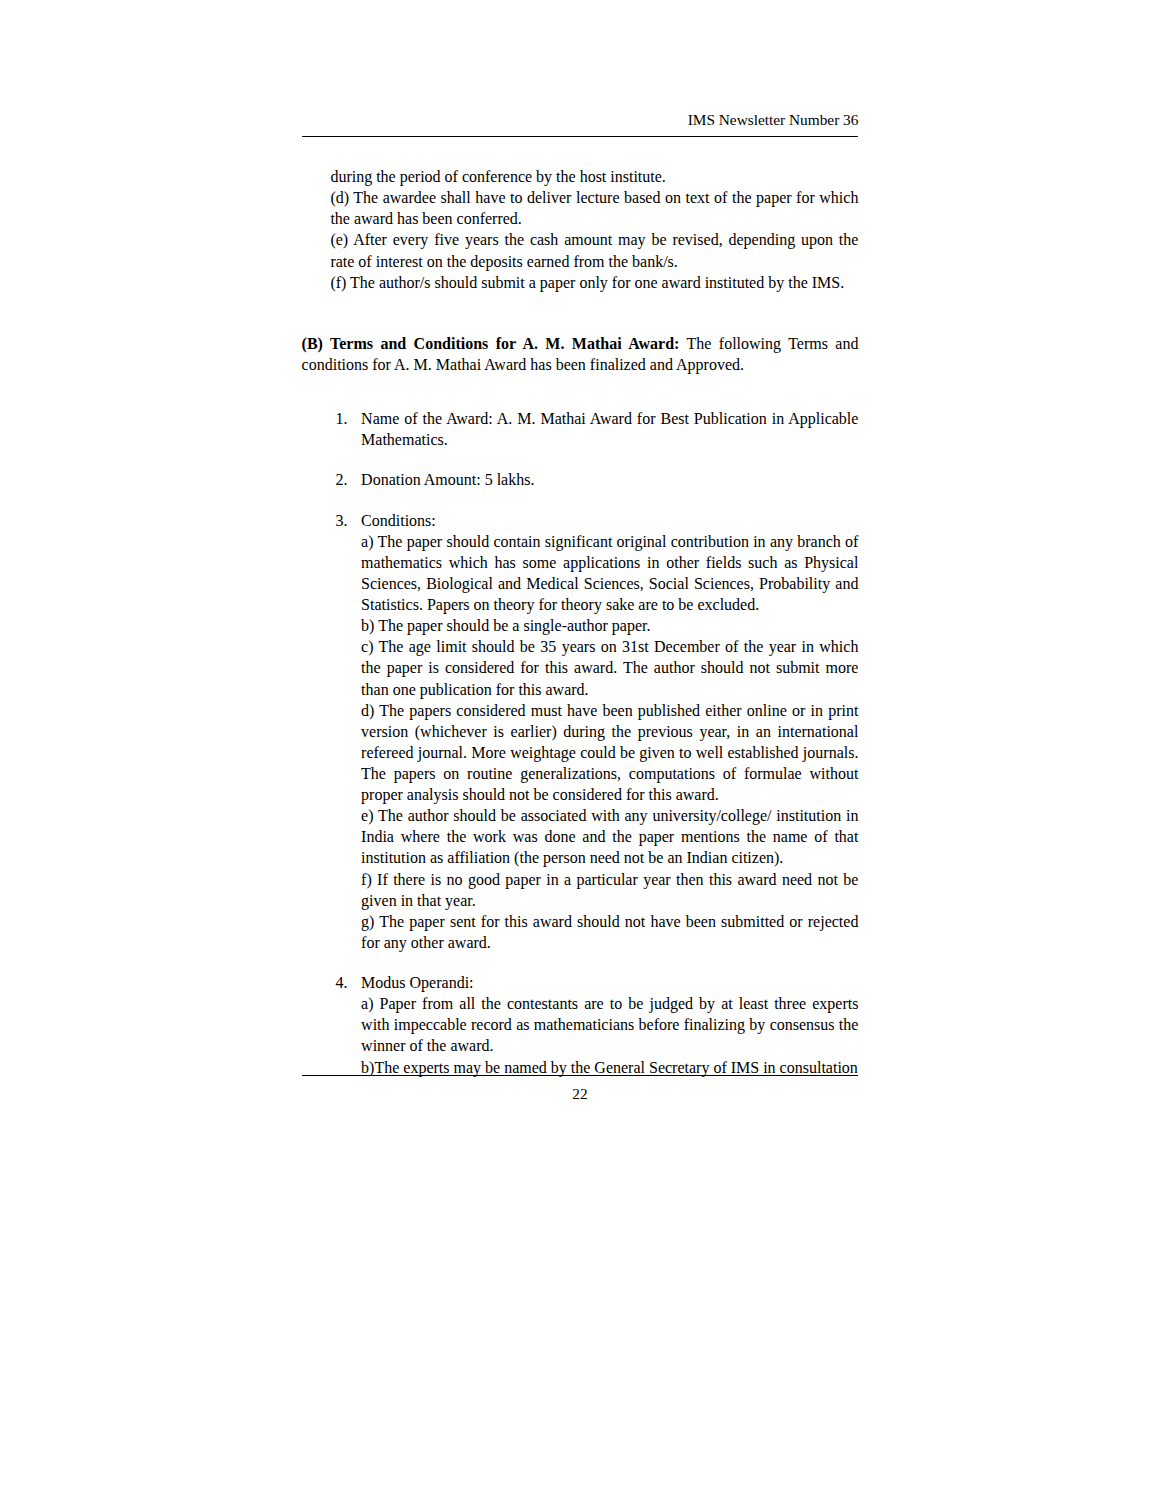IMS Newsletter Number 36
during the period of conference by the host institute.
(d) The awardee shall have to deliver lecture based on text of the paper for which the award has been conferred.
(e) After every five years the cash amount may be revised, depending upon the rate of interest on the deposits earned from the bank/s.
(f) The author/s should submit a paper only for one award instituted by the IMS.
(B) Terms and Conditions for A. M. Mathai Award: The following Terms and conditions for A. M. Mathai Award has been finalized and Approved.
Name of the Award: A. M. Mathai Award for Best Publication in Applicable Mathematics.
Donation Amount: 5 lakhs.
Conditions: a) The paper should contain significant original contribution in any branch of mathematics which has some applications in other fields such as Physical Sciences, Biological and Medical Sciences, Social Sciences, Probability and Statistics. Papers on theory for theory sake are to be excluded. b) The paper should be a single-author paper. c) The age limit should be 35 years on 31st December of the year in which the paper is considered for this award. The author should not submit more than one publication for this award. d) The papers considered must have been published either online or in print version (whichever is earlier) during the previous year, in an international refereed journal. More weightage could be given to well established journals. The papers on routine generalizations, computations of formulae without proper analysis should not be considered for this award. e) The author should be associated with any university/college/ institution in India where the work was done and the paper mentions the name of that institution as affiliation (the person need not be an Indian citizen). f) If there is no good paper in a particular year then this award need not be given in that year. g) The paper sent for this award should not have been submitted or rejected for any other award.
Modus Operandi: a) Paper from all the contestants are to be judged by at least three experts with impeccable record as mathematicians before finalizing by consensus the winner of the award. b)The experts may be named by the General Secretary of IMS in consultation
22